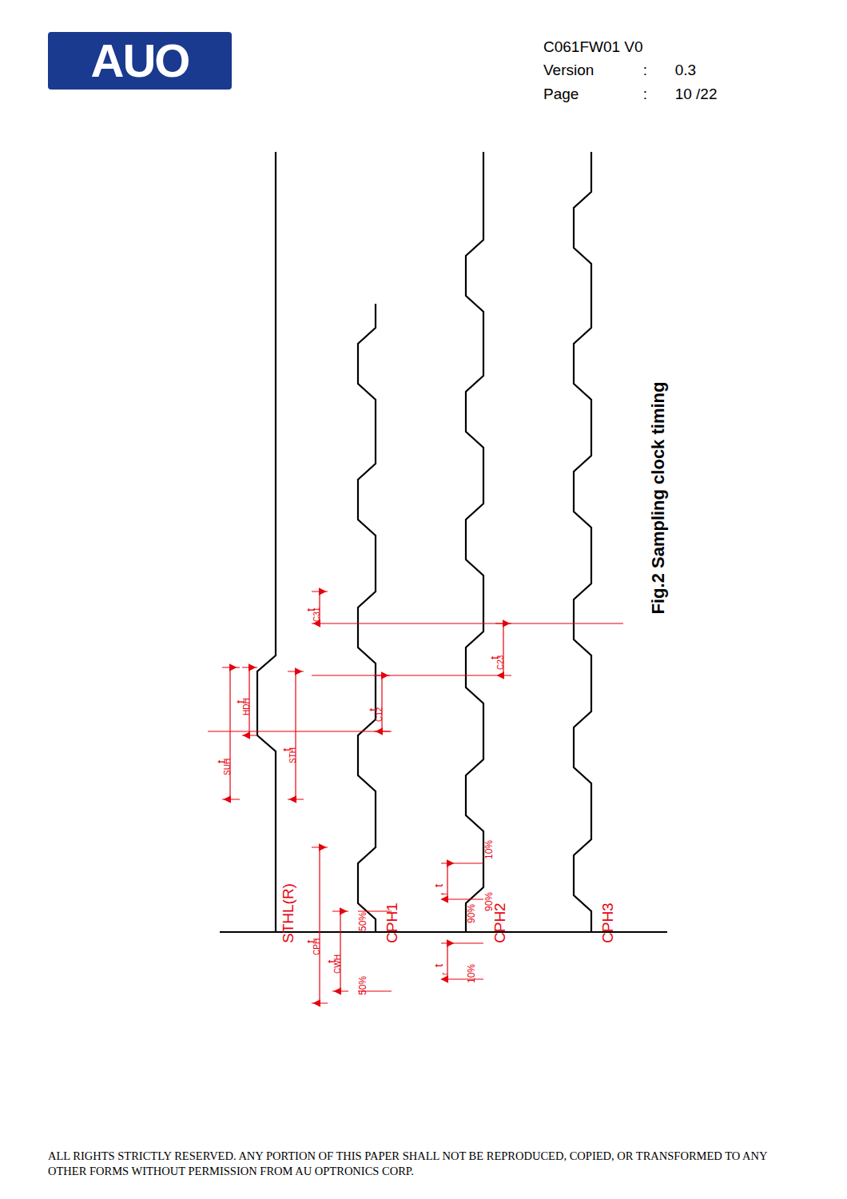AUO
| C061FW01 V0 | | |
| Version | : | 0.3 |
| Page | : | 10 /22 |
Fig.2 Sampling clock timing
STHL(R)
CPH1
CPH2
CPH3
t SUH t HDH t STH t C31 t C12 t C23 t CPH t CWH 50% 50% t f t r 10% 90% 90% 10%
ALL RIGHTS STRICTLY RESERVED. ANY PORTION OF THIS PAPER SHALL NOT BE REPRODUCED, COPIED, OR TRANSFORMED TO ANY OTHER FORMS WITHOUT PERMISSION FROM AU OPTRONICS CORP.